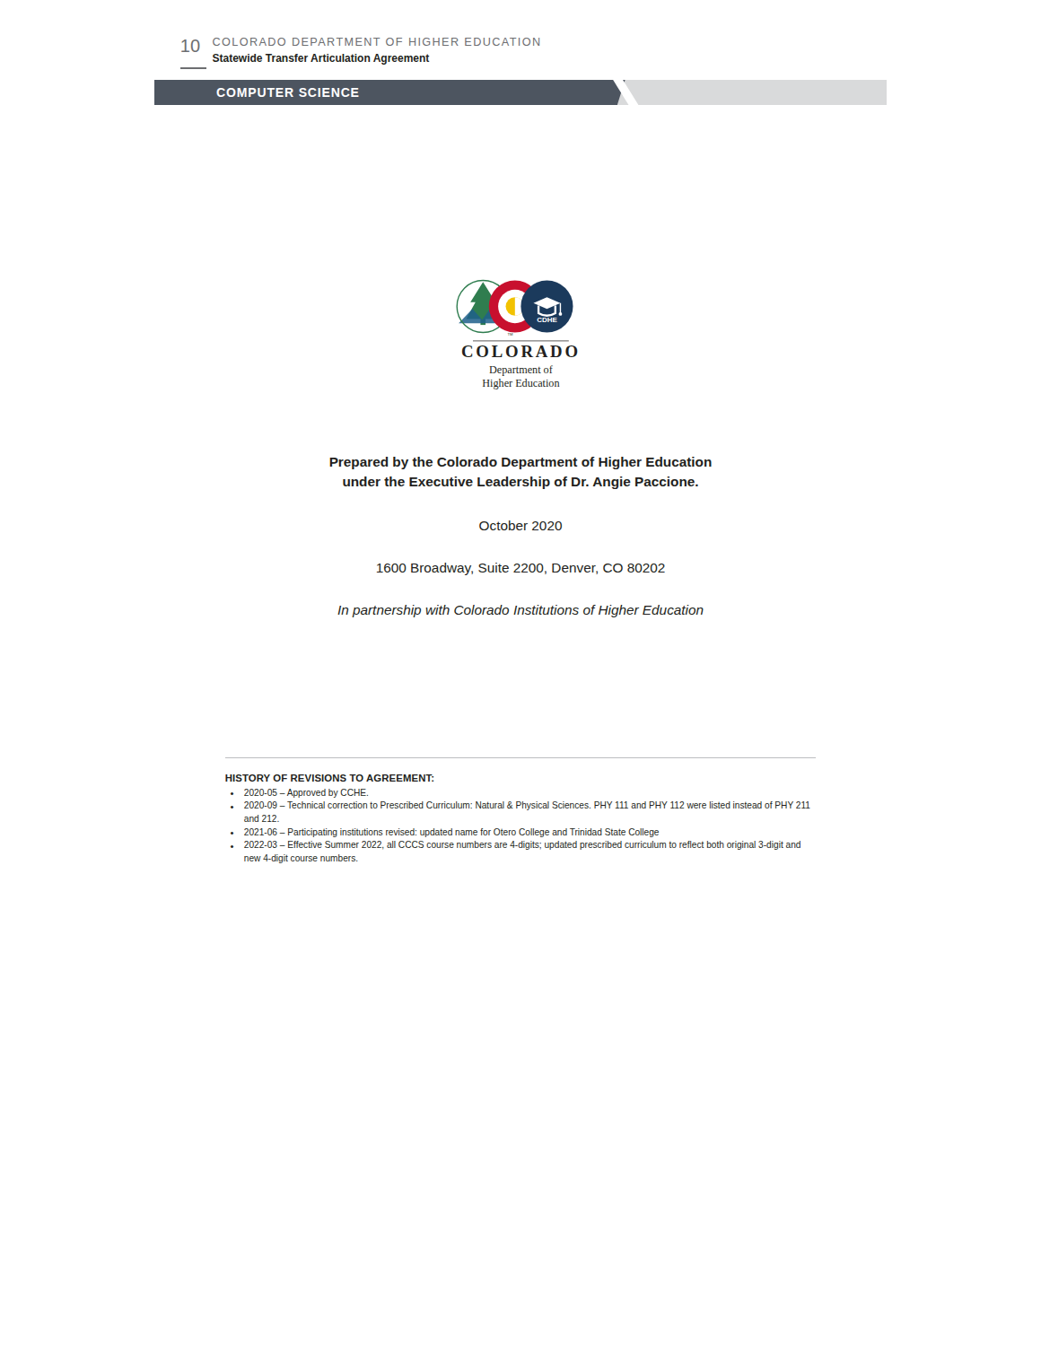10
Colorado Department of Higher Education
Statewide Transfer Articulation Agreement
COMPUTER SCIENCE
CDHE TM COLORADO Department of Higher Education
Prepared by the Colorado Department of Higher Education
under the Executive Leadership of Dr. Angie Paccione.
October 2020
1600 Broadway, Suite 2200, Denver, CO 80202
In partnership with Colorado Institutions of Higher Education
HISTORY OF REVISIONS TO AGREEMENT:
2020-05 – Approved by CCHE.
2020-09 – Technical correction to Prescribed Curriculum: Natural & Physical Sciences. PHY 111 and PHY 112 were listed instead of PHY 211 and 212.
2021-06 – Participating institutions revised: updated name for Otero College and Trinidad State College
2022-03 – Effective Summer 2022, all CCCS course numbers are 4-digits; updated prescribed curriculum to reflect both original 3-digit and new 4-digit course numbers.